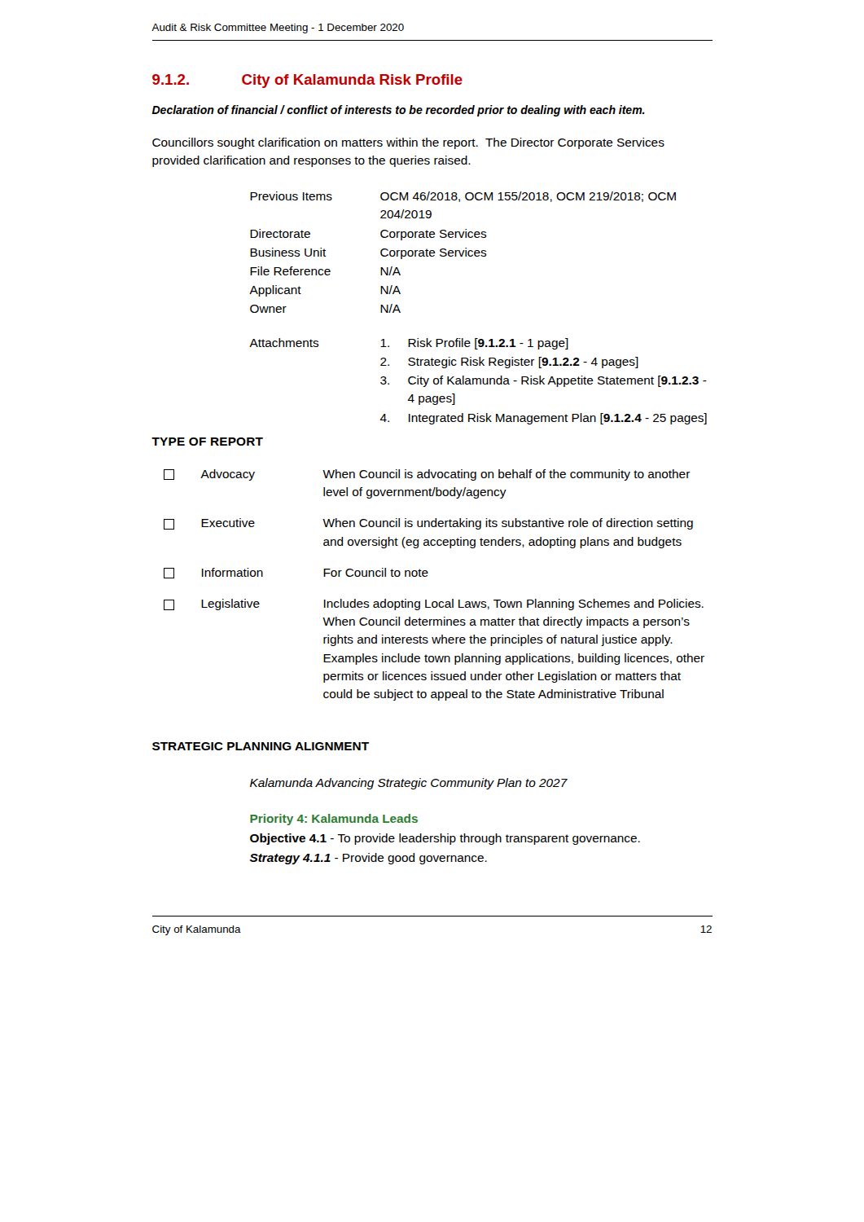Audit & Risk Committee Meeting - 1 December 2020
9.1.2. City of Kalamunda Risk Profile
Declaration of financial / conflict of interests to be recorded prior to dealing with each item.
Councillors sought clarification on matters within the report. The Director Corporate Services provided clarification and responses to the queries raised.
| Previous Items | OCM 46/2018, OCM 155/2018, OCM 219/2018; OCM 204/2019 |
| Directorate | Corporate Services |
| Business Unit | Corporate Services |
| File Reference | N/A |
| Applicant | N/A |
| Owner | N/A |
| Attachments | 1. | Risk Profile [ 9.1.2.1 - 1 page] |
| | 2. | Strategic Risk Register [ 9.1.2.2 - 4 pages] |
| | 3. | City of Kalamunda - Risk Appetite Statement [ 9.1.2.3 - 4 pages] |
| | 4. | Integrated Risk Management Plan [ 9.1.2.4 - 25 pages] |
TYPE OF REPORT
| | Advocacy | When Council is advocating on behalf of the community to another level of government/body/agency |
| | Executive | When Council is undertaking its substantive role of direction setting and oversight (eg accepting tenders, adopting plans and budgets |
| | Information | For Council to note |
| | Legislative | Includes adopting Local Laws, Town Planning Schemes and Policies. When Council determines a matter that directly impacts a person’s rights and interests where the principles of natural justice apply. Examples include town planning applications, building licences, other permits or licences issued under other Legislation or matters that could be subject to appeal to the State Administrative Tribunal |
STRATEGIC PLANNING ALIGNMENT
Kalamunda Advancing Strategic Community Plan to 2027
Priority 4: Kalamunda Leads
Objective 4.1 - To provide leadership through transparent governance.
Strategy 4.1.1 - Provide good governance.
City of Kalamunda 12